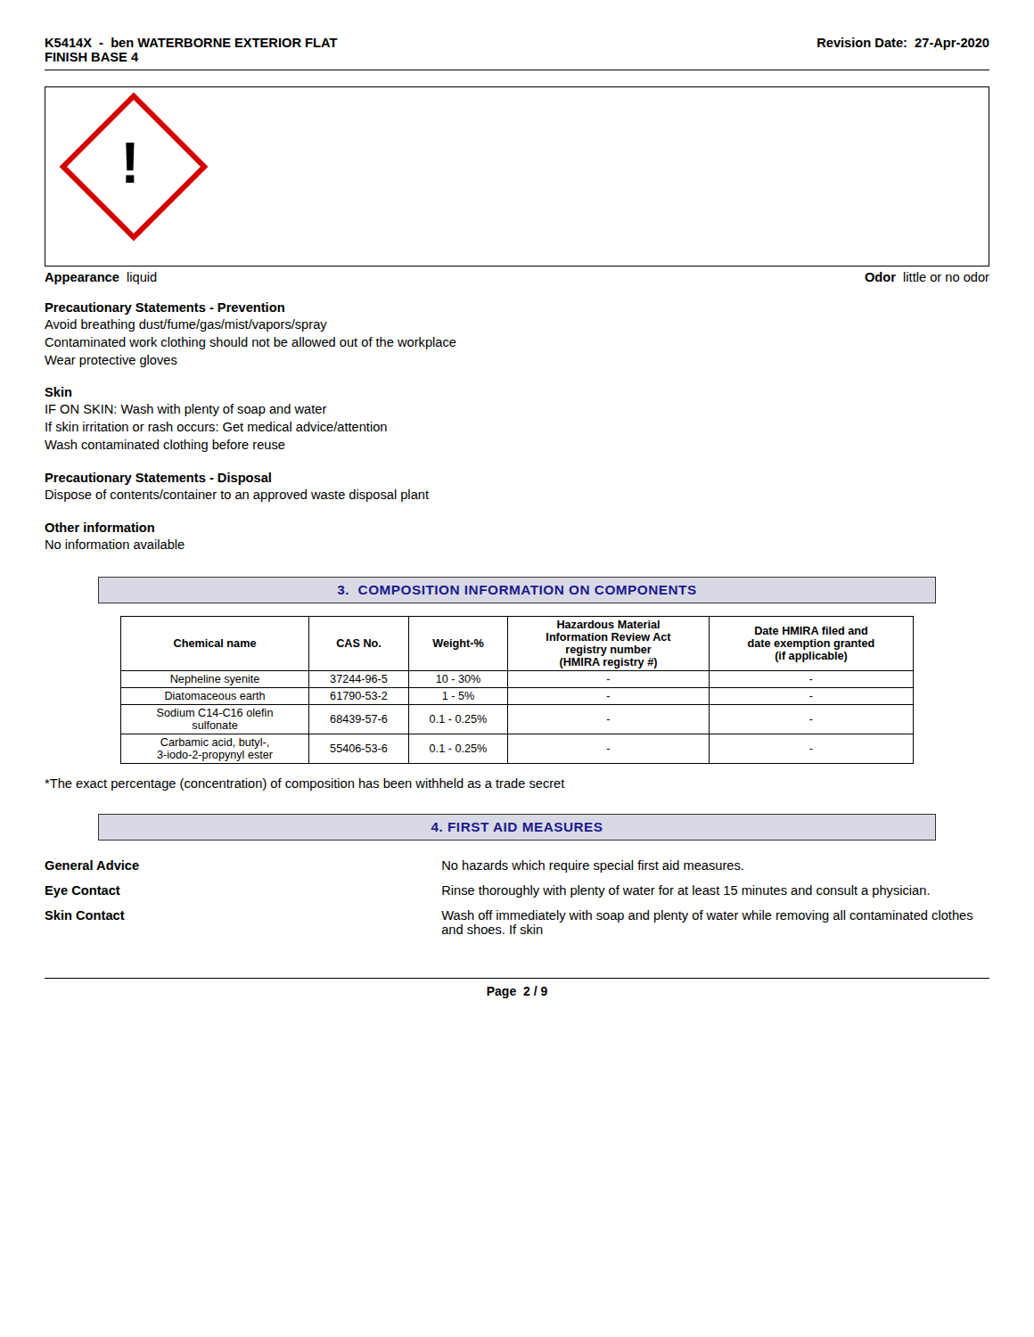K5414X - ben WATERBORNE EXTERIOR FLAT
FINISH BASE 4
Revision Date: 27-Apr-2020
!
Appearance liquid
Odor little or no odor
Precautionary Statements - Prevention
Avoid breathing dust/fume/gas/mist/vapors/spray
Contaminated work clothing should not be allowed out of the workplace
Wear protective gloves
Skin
IF ON SKIN: Wash with plenty of soap and water
If skin irritation or rash occurs: Get medical advice/attention
Wash contaminated clothing before reuse
Precautionary Statements - Disposal
Dispose of contents/container to an approved waste disposal plant
Other information
No information available
3. COMPOSITION INFORMATION ON COMPONENTS
| Chemical name | CAS No. | Weight-% | Hazardous Material Information Review Act registry number (HMIRA registry #) | Date HMIRA filed and date exemption granted (if applicable) |
| --- | --- | --- | --- | --- |
| Nepheline syenite | 37244-96-5 | 10 - 30% | - | - |
| Diatomaceous earth | 61790-53-2 | 1 - 5% | - | - |
| Sodium C14-C16 olefin sulfonate | 68439-57-6 | 0.1 - 0.25% | - | - |
| Carbamic acid, butyl-, 3-iodo-2-propynyl ester | 55406-53-6 | 0.1 - 0.25% | - | - |
*The exact percentage (concentration) of composition has been withheld as a trade secret
4. FIRST AID MEASURES
| General Advice | No hazards which require special first aid measures. |
| Eye Contact | Rinse thoroughly with plenty of water for at least 15 minutes and consult a physician. |
| Skin Contact | Wash off immediately with soap and plenty of water while removing all contaminated clothes and shoes. If skin |
Page 2 / 9